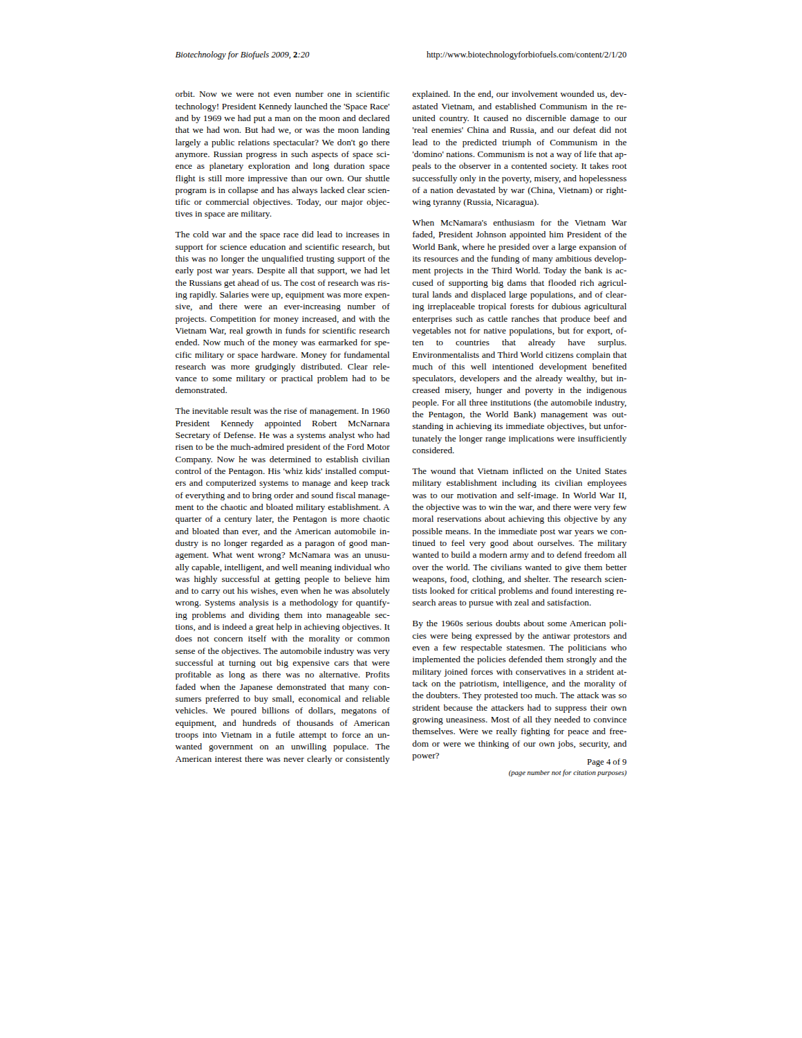Biotechnology for Biofuels 2009, 2:20
http://www.biotechnologyforbiofuels.com/content/2/1/20
orbit. Now we were not even number one in scientific technology! President Kennedy launched the 'Space Race' and by 1969 we had put a man on the moon and declared that we had won. But had we, or was the moon landing largely a public relations spectacular? We don't go there anymore. Russian progress in such aspects of space science as planetary exploration and long duration space flight is still more impressive than our own. Our shuttle program is in collapse and has always lacked clear scientific or commercial objectives. Today, our major objectives in space are military.
The cold war and the space race did lead to increases in support for science education and scientific research, but this was no longer the unqualified trusting support of the early post war years. Despite all that support, we had let the Russians get ahead of us. The cost of research was rising rapidly. Salaries were up, equipment was more expensive, and there were an ever-increasing number of projects. Competition for money increased, and with the Vietnam War, real growth in funds for scientific research ended. Now much of the money was earmarked for specific military or space hardware. Money for fundamental research was more grudgingly distributed. Clear relevance to some military or practical problem had to be demonstrated.
The inevitable result was the rise of management. In 1960 President Kennedy appointed Robert McNarnara Secretary of Defense. He was a systems analyst who had risen to be the much-admired president of the Ford Motor Company. Now he was determined to establish civilian control of the Pentagon. His 'whiz kids' installed computers and computerized systems to manage and keep track of everything and to bring order and sound fiscal management to the chaotic and bloated military establishment. A quarter of a century later, the Pentagon is more chaotic and bloated than ever, and the American automobile industry is no longer regarded as a paragon of good management. What went wrong? McNamara was an unusually capable, intelligent, and well meaning individual who was highly successful at getting people to believe him and to carry out his wishes, even when he was absolutely wrong. Systems analysis is a methodology for quantifying problems and dividing them into manageable sections, and is indeed a great help in achieving objectives. It does not concern itself with the morality or common sense of the objectives. The automobile industry was very successful at turning out big expensive cars that were profitable as long as there was no alternative. Profits faded when the Japanese demonstrated that many consumers preferred to buy small, economical and reliable vehicles. We poured billions of dollars, megatons of equipment, and hundreds of thousands of American troops into Vietnam in a futile attempt to force an unwanted government on an unwilling populace. The American interest there was never clearly or consistently explained. In the end, our involvement wounded us, devastated Vietnam, and established Communism in the reunited country. It caused no discernible damage to our 'real enemies' China and Russia, and our defeat did not lead to the predicted triumph of Communism in the 'domino' nations. Communism is not a way of life that appeals to the observer in a contented society. It takes root successfully only in the poverty, misery, and hopelessness of a nation devastated by war (China, Vietnam) or right-wing tyranny (Russia, Nicaragua).
When McNamara's enthusiasm for the Vietnam War faded, President Johnson appointed him President of the World Bank, where he presided over a large expansion of its resources and the funding of many ambitious development projects in the Third World. Today the bank is accused of supporting big dams that flooded rich agricultural lands and displaced large populations, and of clearing irreplaceable tropical forests for dubious agricultural enterprises such as cattle ranches that produce beef and vegetables not for native populations, but for export, often to countries that already have surplus. Environmentalists and Third World citizens complain that much of this well intentioned development benefited speculators, developers and the already wealthy, but increased misery, hunger and poverty in the indigenous people. For all three institutions (the automobile industry, the Pentagon, the World Bank) management was outstanding in achieving its immediate objectives, but unfortunately the longer range implications were insufficiently considered.
The wound that Vietnam inflicted on the United States military establishment including its civilian employees was to our motivation and self-image. In World War II, the objective was to win the war, and there were very few moral reservations about achieving this objective by any possible means. In the immediate post war years we continued to feel very good about ourselves. The military wanted to build a modern army and to defend freedom all over the world. The civilians wanted to give them better weapons, food, clothing, and shelter. The research scientists looked for critical problems and found interesting research areas to pursue with zeal and satisfaction.
By the 1960s serious doubts about some American policies were being expressed by the antiwar protestors and even a few respectable statesmen. The politicians who implemented the policies defended them strongly and the military joined forces with conservatives in a strident attack on the patriotism, intelligence, and the morality of the doubters. They protested too much. The attack was so strident because the attackers had to suppress their own growing uneasiness. Most of all they needed to convince themselves. Were we really fighting for peace and freedom or were we thinking of our own jobs, security, and power?
Page 4 of 9
(page number not for citation purposes)